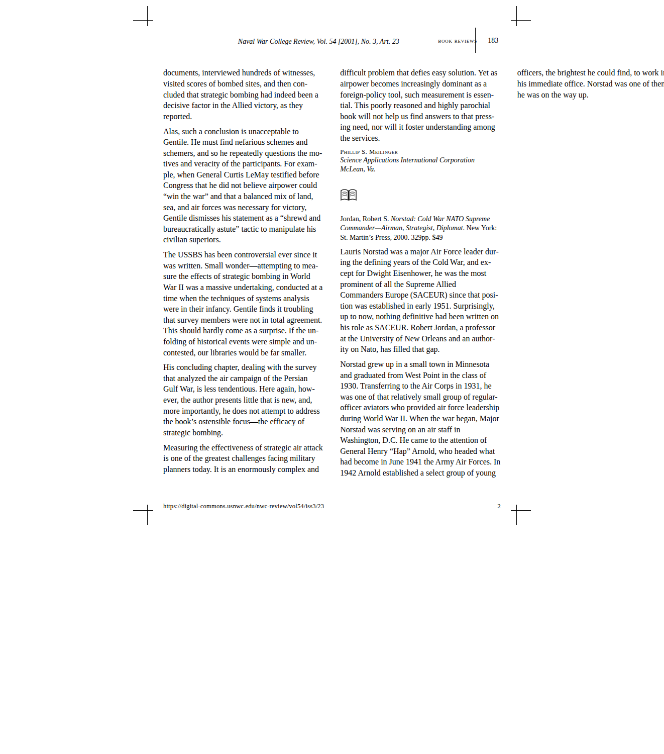Naval War College Review, Vol. 54 [2001], No. 3, Art. 23
book reviews 183
documents, interviewed hundreds of witnesses, visited scores of bombed sites, and then concluded that strategic bombing had indeed been a decisive factor in the Allied victory, as they reported.
Alas, such a conclusion is unacceptable to Gentile. He must find nefarious schemes and schemers, and so he repeatedly questions the motives and veracity of the participants. For example, when General Curtis LeMay testified before Congress that he did not believe airpower could “win the war” and that a balanced mix of land, sea, and air forces was necessary for victory, Gentile dismisses his statement as a “shrewd and bureaucratically astute” tactic to manipulate his civilian superiors.
The USSBS has been controversial ever since it was written. Small wonder—attempting to measure the effects of strategic bombing in World War II was a massive undertaking, conducted at a time when the techniques of systems analysis were in their infancy. Gentile finds it troubling that survey members were not in total agreement. This should hardly come as a surprise. If the unfolding of historical events were simple and uncontested, our libraries would be far smaller.
His concluding chapter, dealing with the survey that analyzed the air campaign of the Persian Gulf War, is less tendentious. Here again, however, the author presents little that is new, and, more importantly, he does not attempt to address the book’s ostensible focus—the efficacy of strategic bombing.
Measuring the effectiveness of strategic air attack is one of the greatest challenges facing military planners today. It is an enormously complex and difficult problem that defies easy solution. Yet as airpower becomes increasingly dominant as a foreign-policy tool, such measurement is essential. This poorly reasoned and highly parochial book will not help us find answers to that pressing need, nor will it foster understanding among the services.
Phillip S. Meilinger Science Applications International Corporation McLean, Va.
Jordan, Robert S. Norstad: Cold War NATO Supreme Commander—Airman, Strategist, Diplomat. New York: St. Martin’s Press, 2000. 329pp. $49
Lauris Norstad was a major Air Force leader during the defining years of the Cold War, and except for Dwight Eisenhower, he was the most prominent of all the Supreme Allied Commanders Europe (SACEUR) since that position was established in early 1951. Surprisingly, up to now, nothing definitive had been written on his role as SACEUR. Robert Jordan, a professor at the University of New Orleans and an authority on Nato, has filled that gap.
Norstad grew up in a small town in Minnesota and graduated from West Point in the class of 1930. Transferring to the Air Corps in 1931, he was one of that relatively small group of regular-officer aviators who provided air force leadership during World War II. When the war began, Major Norstad was serving on an air staff in Washington, D.C. He came to the attention of General Henry “Hap” Arnold, who headed what had become in June 1941 the Army Air Forces. In 1942 Arnold established a select group of young officers, the brightest he could find, to work in his immediate office. Norstad was one of them—he was on the way up.
https://digital-commons.usnwc.edu/nwc-review/vol54/iss3/23 2